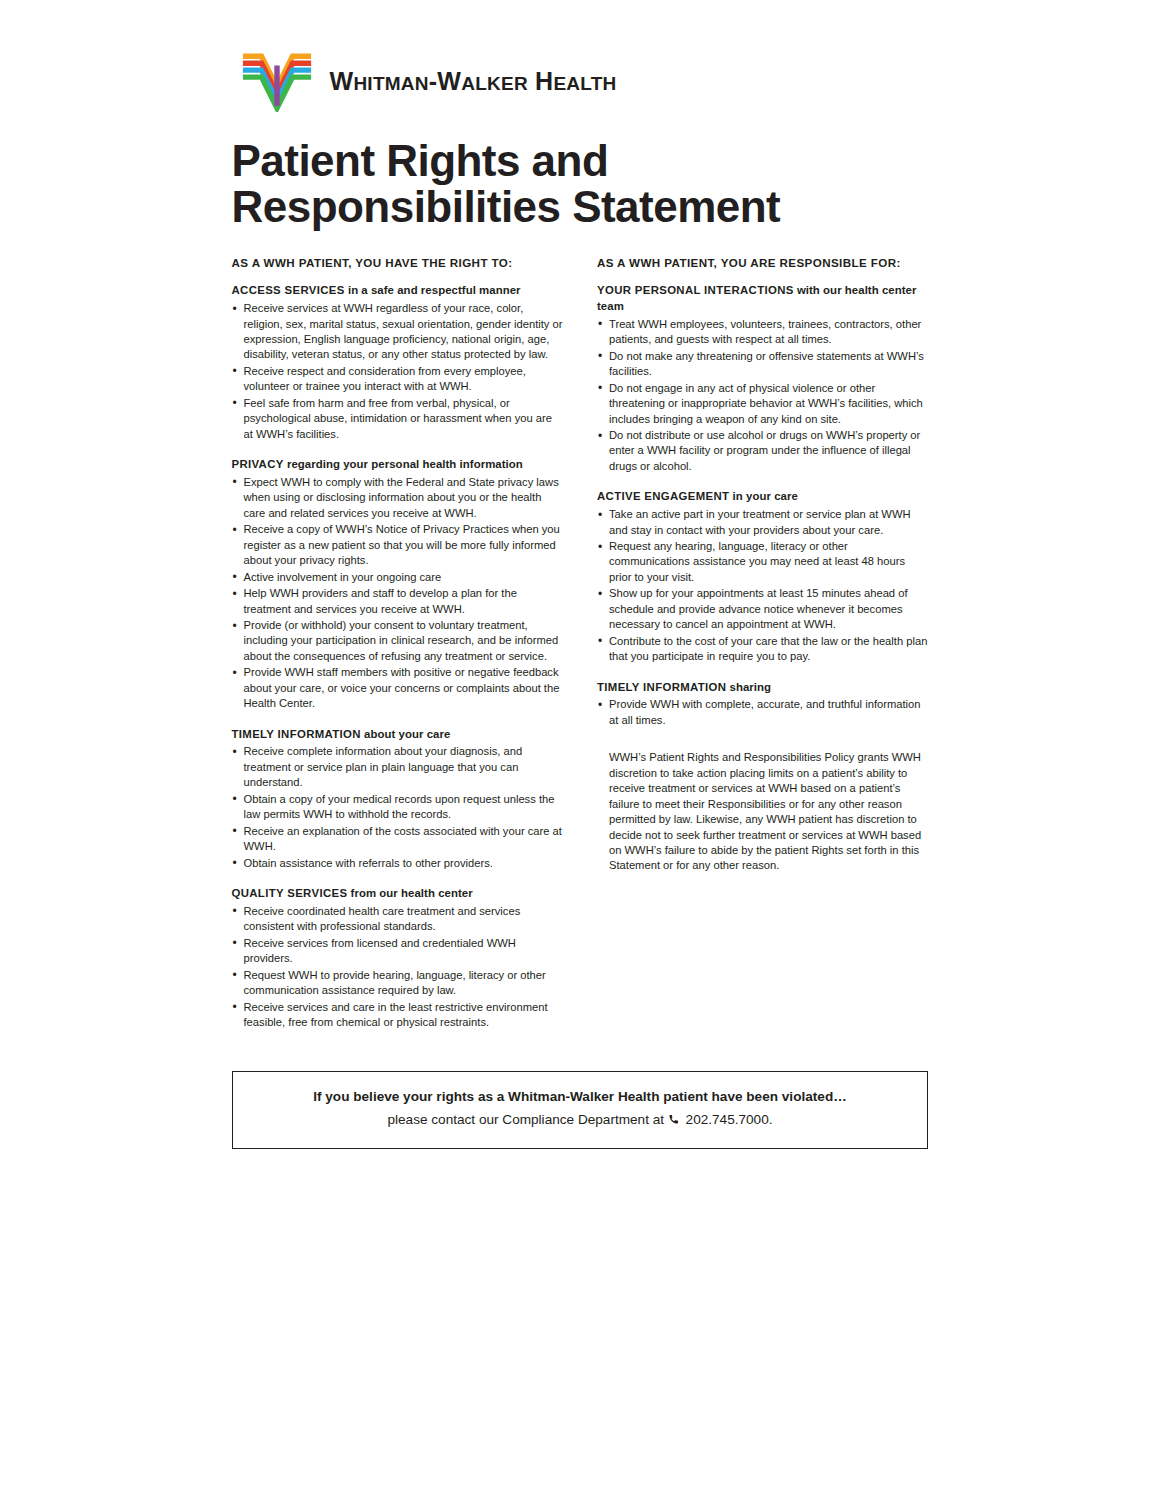WHITMAN-WALKER HEALTH
Patient Rights and
Responsibilities Statement
As a WWH patient, you have the right to:
Access services in a safe and respectful manner
Receive services at WWH regardless of your race, color, religion, sex, marital status, sexual orientation, gender identity or expression, English language proficiency, national origin, age, disability, veteran status, or any other status protected by law.
Receive respect and consideration from every employee, volunteer or trainee you interact with at WWH.
Feel safe from harm and free from verbal, physical, or psychological abuse, intimidation or harassment when you are at WWH’s facilities.
Privacy regarding your personal health information
Expect WWH to comply with the Federal and State privacy laws when using or disclosing information about you or the health care and related services you receive at WWH.
Receive a copy of WWH’s Notice of Privacy Practices when you register as a new patient so that you will be more fully informed about your privacy rights.
Active involvement in your ongoing care
Help WWH providers and staff to develop a plan for the treatment and services you receive at WWH.
Provide (or withhold) your consent to voluntary treatment, including your participation in clinical research, and be informed about the consequences of refusing any treatment or service.
Provide WWH staff members with positive or negative feedback about your care, or voice your concerns or complaints about the Health Center.
Timely information about your care
Receive complete information about your diagnosis, and treatment or service plan in plain language that you can understand.
Obtain a copy of your medical records upon request unless the law permits WWH to withhold the records.
Receive an explanation of the costs associated with your care at WWH.
Obtain assistance with referrals to other providers.
Quality services from our health center
Receive coordinated health care treatment and services consistent with professional standards.
Receive services from licensed and credentialed WWH providers.
Request WWH to provide hearing, language, literacy or other communication assistance required by law.
Receive services and care in the least restrictive environment feasible, free from chemical or physical restraints.
As a WWH patient, you are responsible for:
Your personal interactions with our health center team
Treat WWH employees, volunteers, trainees, contractors, other patients, and guests with respect at all times.
Do not make any threatening or offensive statements at WWH’s facilities.
Do not engage in any act of physical violence or other threatening or inappropriate behavior at WWH’s facilities, which includes bringing a weapon of any kind on site.
Do not distribute or use alcohol or drugs on WWH’s property or enter a WWH facility or program under the influence of illegal drugs or alcohol.
Active engagement in your care
Take an active part in your treatment or service plan at WWH and stay in contact with your providers about your care.
Request any hearing, language, literacy or other communications assistance you may need at least 48 hours prior to your visit.
Show up for your appointments at least 15 minutes ahead of schedule and provide advance notice whenever it becomes necessary to cancel an appointment at WWH.
Contribute to the cost of your care that the law or the health plan that you participate in require you to pay.
Timely information sharing
Provide WWH with complete, accurate, and truthful information at all times.
WWH’s Patient Rights and Responsibilities Policy grants WWH discretion to take action placing limits on a patient’s ability to receive treatment or services at WWH based on a patient’s failure to meet their Responsibilities or for any other reason permitted by law. Likewise, any WWH patient has discretion to decide not to seek further treatment or services at WWH based on WWH’s failure to abide by the patient Rights set forth in this Statement or for any other reason.
If you believe your rights as a Whitman-Walker Health patient have been violated…
please contact our Compliance Department at 202.745.7000.